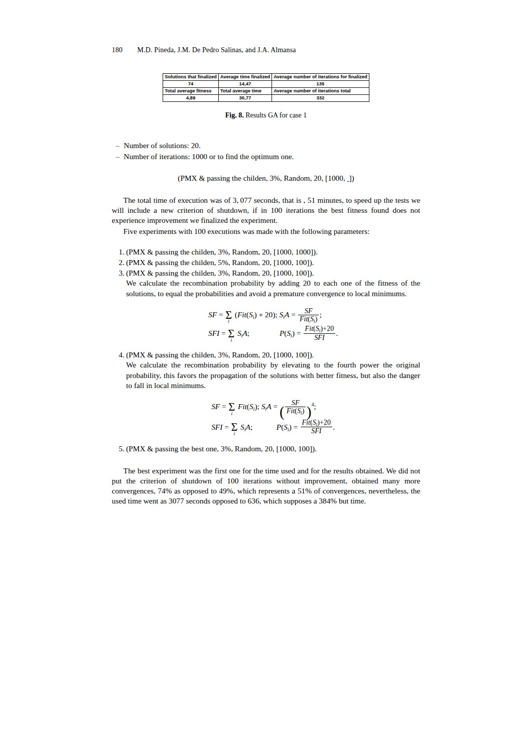180 M.D. Pineda, J.M. De Pedro Salinas, and J.A. Almansa
| Solutions that finalized | Average time finalized | Average number of iterations for finalized |
| 74 | 14,47 | 135 |
| Total average fitness | Total average time | Average number of iterations total |
| 4,89 | 30,77 | 332 |
Fig. 8. Results GA for case 1
Number of solutions: 20.
Number of iterations: 1000 or to find the optimum one.
(PMX & passing the childen, 3%, Random, 20, [1000, ])
The total time of execution was of 3, 077 seconds, that is , 51 minutes, to speed up the tests we will include a new criterion of shutdown, if in 100 iterations the best fitness found does not experience improvement we finalized the experiment.
Five experiments with 100 executions was made with the following parameters:
(PMX & passing the childen, 3%, Random, 20, [1000, 1000]).
(PMX & passing the childen, 5%, Random, 20, [1000, 100]).
(PMX & passing the childen, 3%, Random, 20, [1000, 100]).
We calculate the recombination probability by adding 20 to each one of the fitness of the solutions, to equal the probabilities and avoid a premature convergence to local minimums.
SF = Σi (Fit(Si) + 20); SiA = SF Fit(Si);
SFI = Σi SiA; P(Si) = Fit(Si)+20 SFI.
(PMX & passing the childen, 3%, Random, 20, [1000, 100]).
We calculate the recombination probability by elevating to the fourth power the original probability, this favors the propagation of the solutions with better fitness, but also the danger to fall in local minimums.
SF = Σi Fit(Si); SiA = (SF Fit(Si))4;
SFI = Σi SiA; P(Si) = Fit(Si)+20 SFI.
(PMX & passing the best one, 3%, Random, 20, [1000, 100]).
The best experiment was the first one for the time used and for the results obtained. We did not put the criterion of shutdown of 100 iterations without improvement, obtained many more convergences, 74% as opposed to 49%, which represents a 51% of convergences, nevertheless, the used time went as 3077 seconds opposed to 636, which supposes a 384% but time.